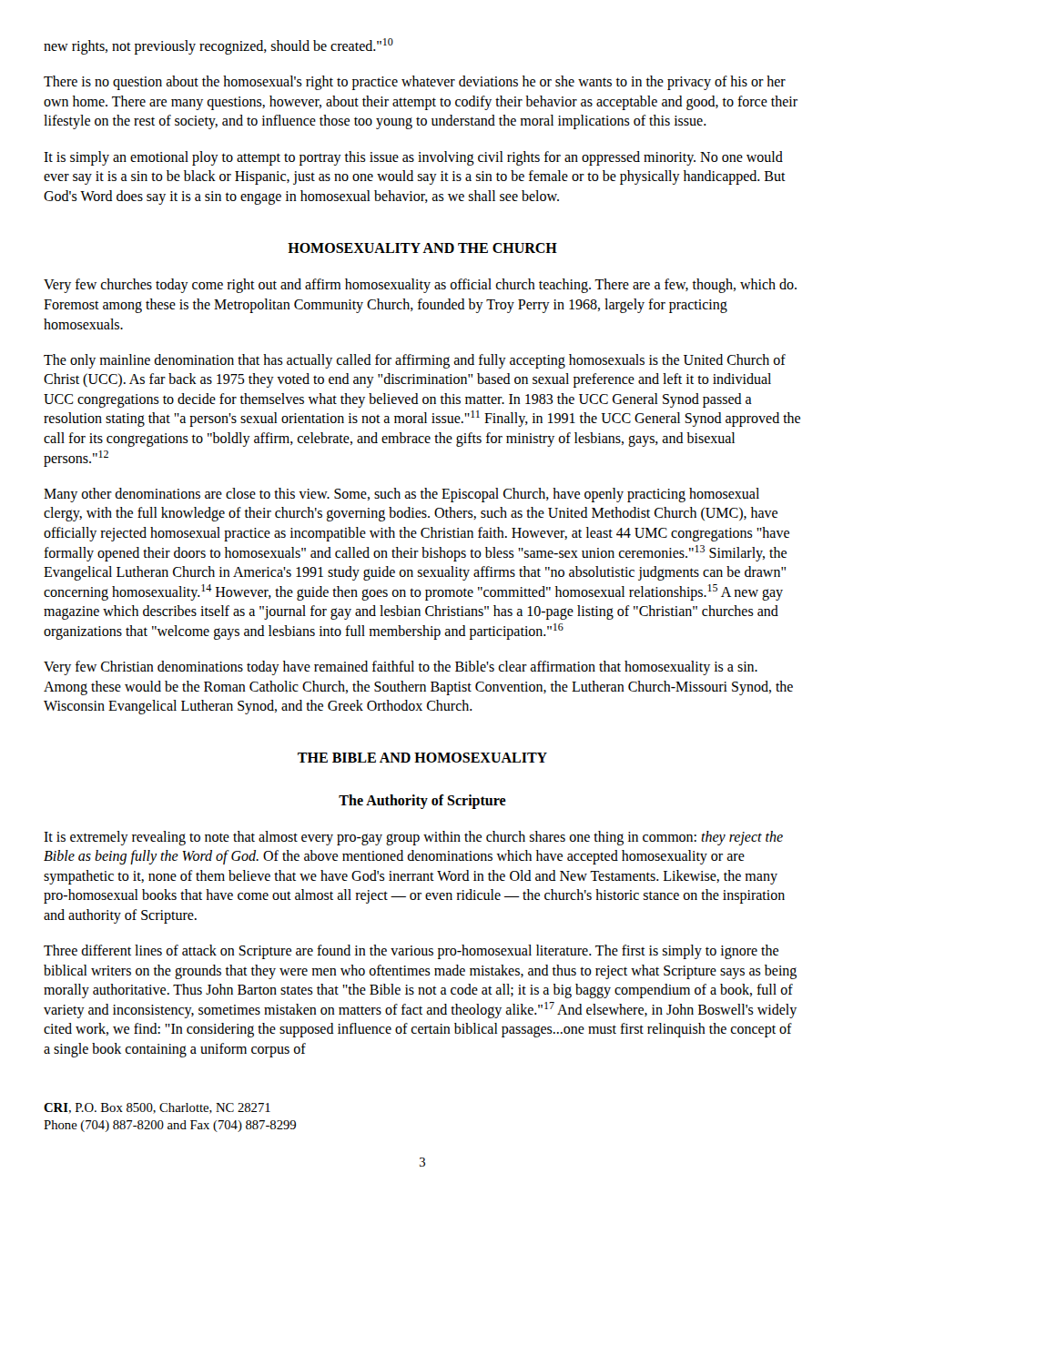new rights, not previously recognized, should be created."10
There is no question about the homosexual's right to practice whatever deviations he or she wants to in the privacy of his or her own home. There are many questions, however, about their attempt to codify their behavior as acceptable and good, to force their lifestyle on the rest of society, and to influence those too young to understand the moral implications of this issue.
It is simply an emotional ploy to attempt to portray this issue as involving civil rights for an oppressed minority. No one would ever say it is a sin to be black or Hispanic, just as no one would say it is a sin to be female or to be physically handicapped. But God's Word does say it is a sin to engage in homosexual behavior, as we shall see below.
HOMOSEXUALITY AND THE CHURCH
Very few churches today come right out and affirm homosexuality as official church teaching. There are a few, though, which do. Foremost among these is the Metropolitan Community Church, founded by Troy Perry in 1968, largely for practicing homosexuals.
The only mainline denomination that has actually called for affirming and fully accepting homosexuals is the United Church of Christ (UCC). As far back as 1975 they voted to end any "discrimination" based on sexual preference and left it to individual UCC congregations to decide for themselves what they believed on this matter. In 1983 the UCC General Synod passed a resolution stating that "a person's sexual orientation is not a moral issue."11 Finally, in 1991 the UCC General Synod approved the call for its congregations to "boldly affirm, celebrate, and embrace the gifts for ministry of lesbians, gays, and bisexual persons."12
Many other denominations are close to this view. Some, such as the Episcopal Church, have openly practicing homosexual clergy, with the full knowledge of their church's governing bodies. Others, such as the United Methodist Church (UMC), have officially rejected homosexual practice as incompatible with the Christian faith. However, at least 44 UMC congregations "have formally opened their doors to homosexuals" and called on their bishops to bless "same-sex union ceremonies."13 Similarly, the Evangelical Lutheran Church in America's 1991 study guide on sexuality affirms that "no absolutistic judgments can be drawn" concerning homosexuality.14 However, the guide then goes on to promote "committed" homosexual relationships.15 A new gay magazine which describes itself as a "journal for gay and lesbian Christians" has a 10-page listing of "Christian" churches and organizations that "welcome gays and lesbians into full membership and participation."16
Very few Christian denominations today have remained faithful to the Bible's clear affirmation that homosexuality is a sin. Among these would be the Roman Catholic Church, the Southern Baptist Convention, the Lutheran Church-Missouri Synod, the Wisconsin Evangelical Lutheran Synod, and the Greek Orthodox Church.
THE BIBLE AND HOMOSEXUALITY
The Authority of Scripture
It is extremely revealing to note that almost every pro-gay group within the church shares one thing in common: they reject the Bible as being fully the Word of God. Of the above mentioned denominations which have accepted homosexuality or are sympathetic to it, none of them believe that we have God's inerrant Word in the Old and New Testaments. Likewise, the many pro-homosexual books that have come out almost all reject — or even ridicule — the church's historic stance on the inspiration and authority of Scripture.
Three different lines of attack on Scripture are found in the various pro-homosexual literature. The first is simply to ignore the biblical writers on the grounds that they were men who oftentimes made mistakes, and thus to reject what Scripture says as being morally authoritative. Thus John Barton states that "the Bible is not a code at all; it is a big baggy compendium of a book, full of variety and inconsistency, sometimes mistaken on matters of fact and theology alike."17 And elsewhere, in John Boswell's widely cited work, we find: "In considering the supposed influence of certain biblical passages...one must first relinquish the concept of a single book containing a uniform corpus of
CRI, P.O. Box 8500, Charlotte, NC 28271
Phone (704) 887-8200 and Fax (704) 887-8299
3